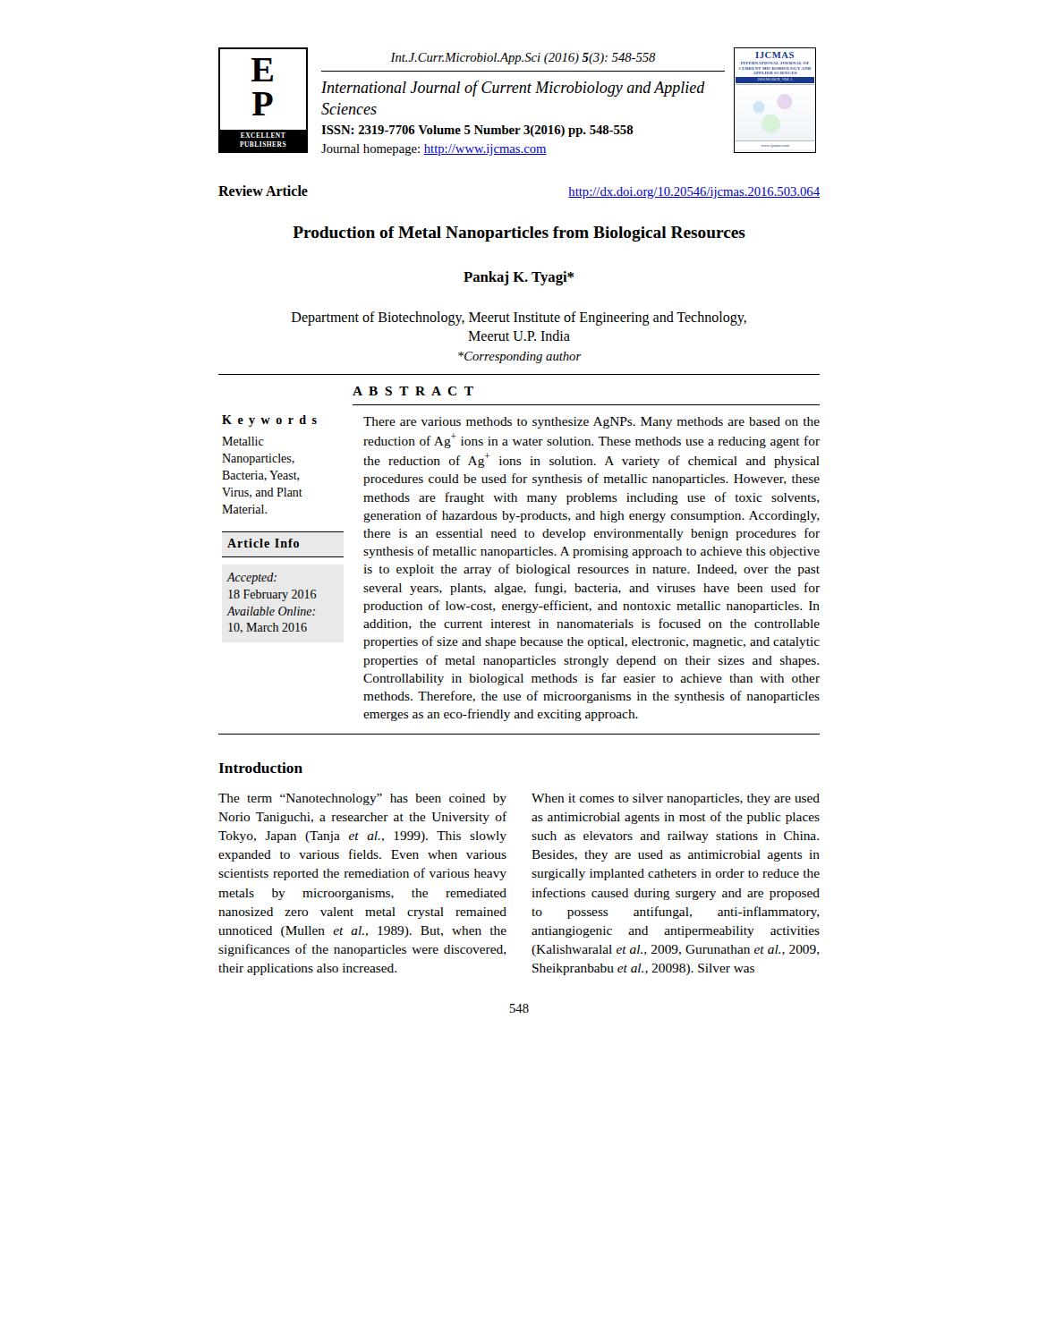E
P
EXCELLENT
PUBLISHERS
Int.J.Curr.Microbiol.App.Sci (2016) 5(3): 548-558
International Journal of Current Microbiology and Applied Sciences
ISSN: 2319-7706 Volume 5 Number 3(2016) pp. 548-558
Journal homepage: http://www.ijcmas.com
IJCMAS
INTERNATIONAL JOURNAL OF
CURRENT MICROBIOLOGY AND
APPLIED SCIENCES
2016 MARCH, VOL 5
www.ijcmas.com
Review Article
http://dx.doi.org/10.20546/ijcmas.2016.503.064
Production of Metal Nanoparticles from Biological Resources
Pankaj K. Tyagi*
Department of Biotechnology, Meerut Institute of Engineering and Technology,
Meerut U.P. India
*Corresponding author
A B S T R A C T
K e y w o r d s
Metallic
Nanoparticles,
Bacteria, Yeast,
Virus, and Plant
Material.
Article Info
Accepted:
18 February 2016
Available Online:
10, March 2016
There are various methods to synthesize AgNPs. Many methods are based on the reduction of Ag+ ions in a water solution. These methods use a reducing agent for the reduction of Ag+ ions in solution. A variety of chemical and physical procedures could be used for synthesis of metallic nanoparticles. However, these methods are fraught with many problems including use of toxic solvents, generation of hazardous by-products, and high energy consumption. Accordingly, there is an essential need to develop environmentally benign procedures for synthesis of metallic nanoparticles. A promising approach to achieve this objective is to exploit the array of biological resources in nature. Indeed, over the past several years, plants, algae, fungi, bacteria, and viruses have been used for production of low-cost, energy-efficient, and nontoxic metallic nanoparticles. In addition, the current interest in nanomaterials is focused on the controllable properties of size and shape because the optical, electronic, magnetic, and catalytic properties of metal nanoparticles strongly depend on their sizes and shapes. Controllability in biological methods is far easier to achieve than with other methods. Therefore, the use of microorganisms in the synthesis of nanoparticles emerges as an eco-friendly and exciting approach.
Introduction
The term “Nanotechnology” has been coined by Norio Taniguchi, a researcher at the University of Tokyo, Japan (Tanja et al., 1999). This slowly expanded to various fields. Even when various scientists reported the remediation of various heavy metals by microorganisms, the remediated nanosized zero valent metal crystal remained unnoticed (Mullen et al., 1989). But, when the significances of the nanoparticles were discovered, their applications also increased.
When it comes to silver nanoparticles, they are used as antimicrobial agents in most of the public places such as elevators and railway stations in China. Besides, they are used as antimicrobial agents in surgically implanted catheters in order to reduce the infections caused during surgery and are proposed to possess antifungal, anti-inflammatory, antiangiogenic and antipermeability activities (Kalishwaralal et al., 2009, Gurunathan et al., 2009, Sheikpranbabu et al., 20098). Silver was
548